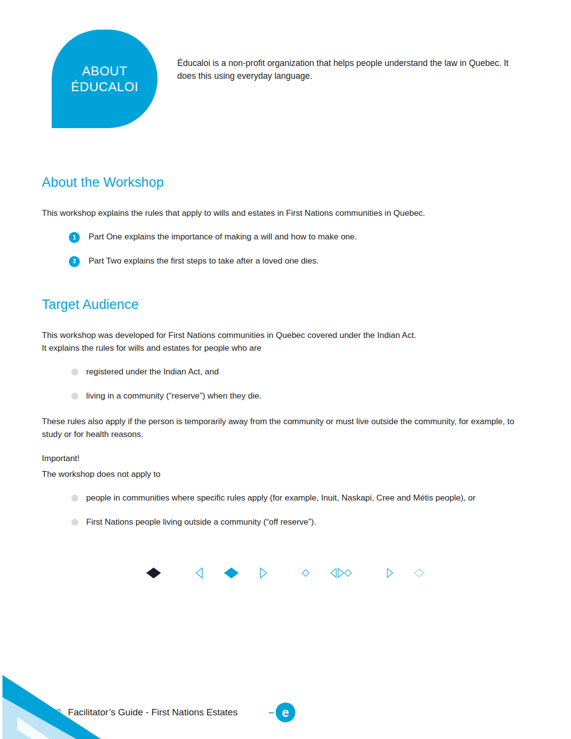ABOUT ÉDUCALOI
Éducaloi is a non-profit organization that helps people understand the law in Quebec. It does this using everyday language.
About the Workshop
This workshop explains the rules that apply to wills and estates in First Nations communities in Quebec.
1 Part One explains the importance of making a will and how to make one.
2 Part Two explains the first steps to take after a loved one dies.
Target Audience
This workshop was developed for First Nations communities in Quebec covered under the Indian Act.
It explains the rules for wills and estates for people who are
registered under the Indian Act, and
living in a community (“reserve”) when they die.
These rules also apply if the person is temporarily away from the community or must live outside the community, for example, to study or for health reasons.
Important!
The workshop does not apply to
people in communities where specific rules apply (for example, Inuit, Naskapi, Cree and Métis people), or
First Nations people living outside a community (“off reserve”).
Pg.2 Facilitator’s Guide - First Nations Estates e